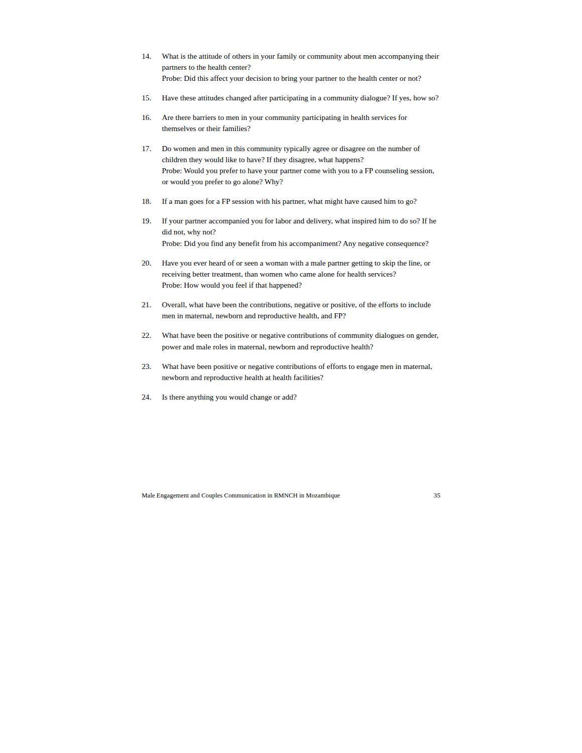What is the attitude of others in your family or community about men accompanying their partners to the health center?Probe: Did this affect your decision to bring your partner to the health center or not?
Have these attitudes changed after participating in a community dialogue? If yes, how so?
Are there barriers to men in your community participating in health services for themselves or their families?
Do women and men in this community typically agree or disagree on the number of children they would like to have? If they disagree, what happens?Probe: Would you prefer to have your partner come with you to a FP counseling session, or would you prefer to go alone? Why?
If a man goes for a FP session with his partner, what might have caused him to go?
If your partner accompanied you for labor and delivery, what inspired him to do so? If he did not, why not?Probe: Did you find any benefit from his accompaniment? Any negative consequence?
Have you ever heard of or seen a woman with a male partner getting to skip the line, or receiving better treatment, than women who came alone for health services?Probe: How would you feel if that happened?
Overall, what have been the contributions, negative or positive, of the efforts to include men in maternal, newborn and reproductive health, and FP?
What have been the positive or negative contributions of community dialogues on gender, power and male roles in maternal, newborn and reproductive health?
What have been positive or negative contributions of efforts to engage men in maternal, newborn and reproductive health at health facilities?
Is there anything you would change or add?
Male Engagement and Couples Communication in RMNCH in Mozambique 35